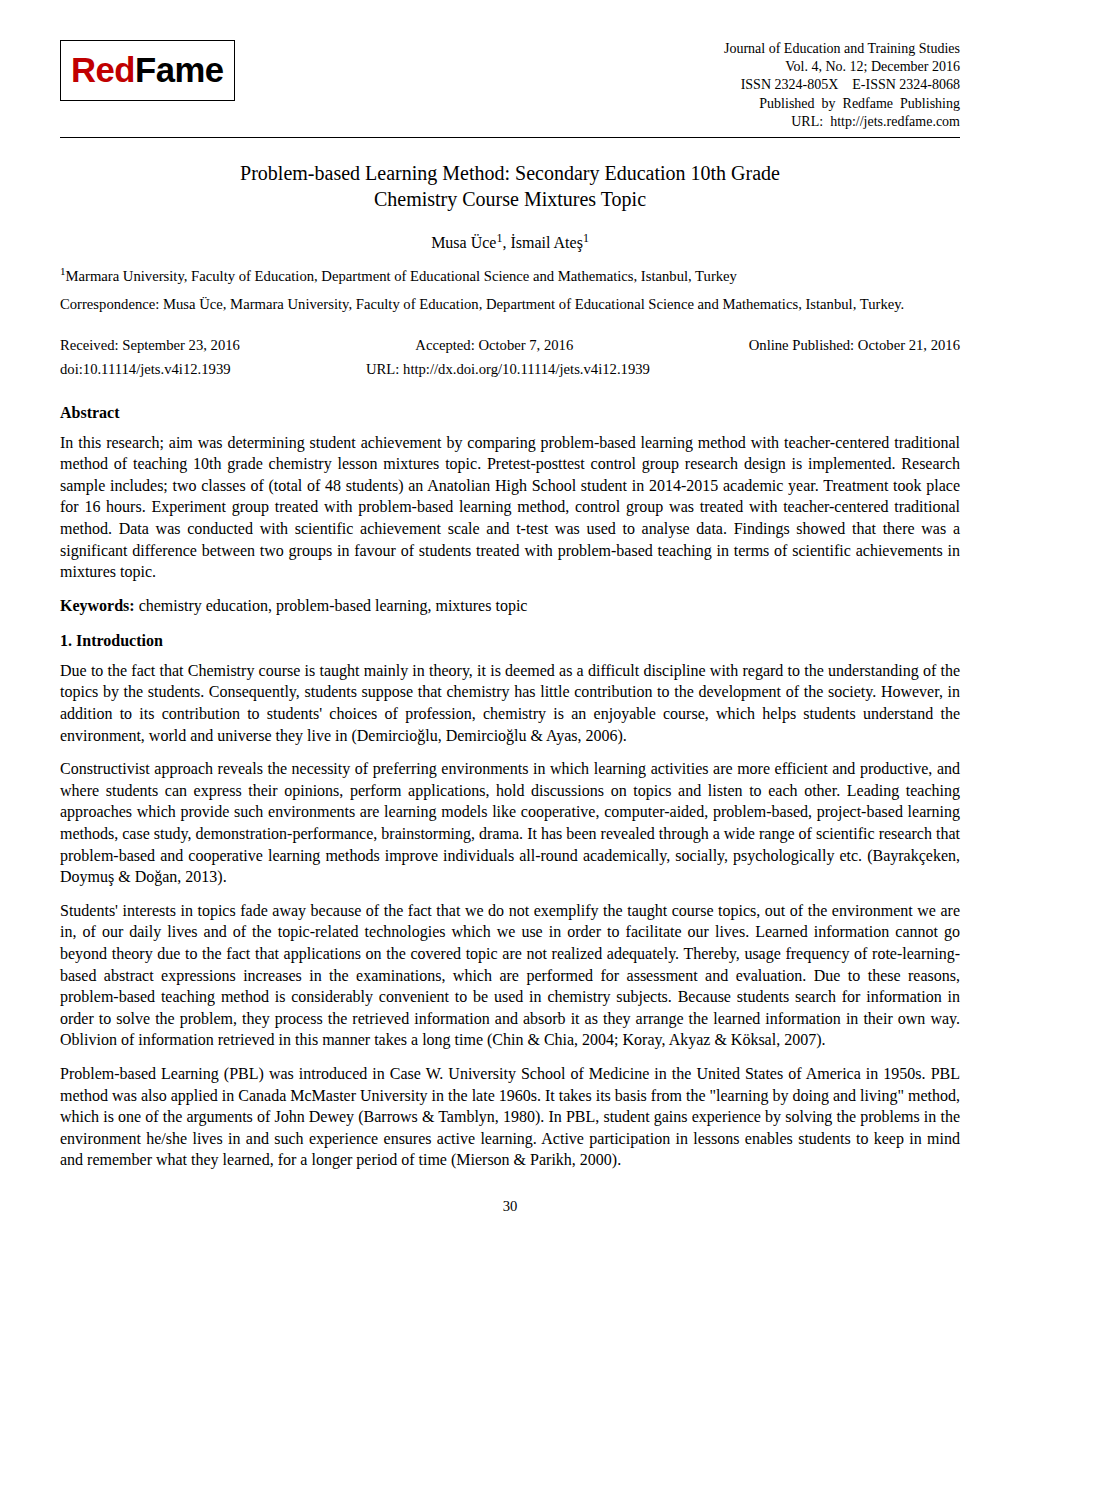Red Fame
Journal of Education and Training Studies
Vol. 4, No. 12; December 2016
ISSN 2324-805X E-ISSN 2324-8068
Published by Redfame Publishing
URL: http://jets.redfame.com
Problem-based Learning Method: Secondary Education 10th Grade
Chemistry Course Mixtures Topic
Musa Üce1, İsmail Ateş1
1Marmara University, Faculty of Education, Department of Educational Science and Mathematics, Istanbul, Turkey
Correspondence: Musa Üce, Marmara University, Faculty of Education, Department of Educational Science and Mathematics, Istanbul, Turkey.
Received: September 23, 2016 Accepted: October 7, 2016 Online Published: October 21, 2016
doi:10.11114/jets.v4i12.1939 URL: http://dx.doi.org/10.11114/jets.v4i12.1939
Abstract
In this research; aim was determining student achievement by comparing problem-based learning method with teacher-centered traditional method of teaching 10th grade chemistry lesson mixtures topic. Pretest-posttest control group research design is implemented. Research sample includes; two classes of (total of 48 students) an Anatolian High School student in 2014-2015 academic year. Treatment took place for 16 hours. Experiment group treated with problem-based learning method, control group was treated with teacher-centered traditional method. Data was conducted with scientific achievement scale and t-test was used to analyse data. Findings showed that there was a significant difference between two groups in favour of students treated with problem-based teaching in terms of scientific achievements in mixtures topic.
Keywords: chemistry education, problem-based learning, mixtures topic
1. Introduction
Due to the fact that Chemistry course is taught mainly in theory, it is deemed as a difficult discipline with regard to the understanding of the topics by the students. Consequently, students suppose that chemistry has little contribution to the development of the society. However, in addition to its contribution to students' choices of profession, chemistry is an enjoyable course, which helps students understand the environment, world and universe they live in (Demircioğlu, Demircioğlu & Ayas, 2006).
Constructivist approach reveals the necessity of preferring environments in which learning activities are more efficient and productive, and where students can express their opinions, perform applications, hold discussions on topics and listen to each other. Leading teaching approaches which provide such environments are learning models like cooperative, computer-aided, problem-based, project-based learning methods, case study, demonstration-performance, brainstorming, drama. It has been revealed through a wide range of scientific research that problem-based and cooperative learning methods improve individuals all-round academically, socially, psychologically etc. (Bayrakçeken, Doymuş & Doğan, 2013).
Students' interests in topics fade away because of the fact that we do not exemplify the taught course topics, out of the environment we are in, of our daily lives and of the topic-related technologies which we use in order to facilitate our lives. Learned information cannot go beyond theory due to the fact that applications on the covered topic are not realized adequately. Thereby, usage frequency of rote-learning-based abstract expressions increases in the examinations, which are performed for assessment and evaluation. Due to these reasons, problem-based teaching method is considerably convenient to be used in chemistry subjects. Because students search for information in order to solve the problem, they process the retrieved information and absorb it as they arrange the learned information in their own way. Oblivion of information retrieved in this manner takes a long time (Chin & Chia, 2004; Koray, Akyaz & Köksal, 2007).
Problem-based Learning (PBL) was introduced in Case W. University School of Medicine in the United States of America in 1950s. PBL method was also applied in Canada McMaster University in the late 1960s. It takes its basis from the "learning by doing and living" method, which is one of the arguments of John Dewey (Barrows & Tamblyn, 1980). In PBL, student gains experience by solving the problems in the environment he/she lives in and such experience ensures active learning. Active participation in lessons enables students to keep in mind and remember what they learned, for a longer period of time (Mierson & Parikh, 2000).
30